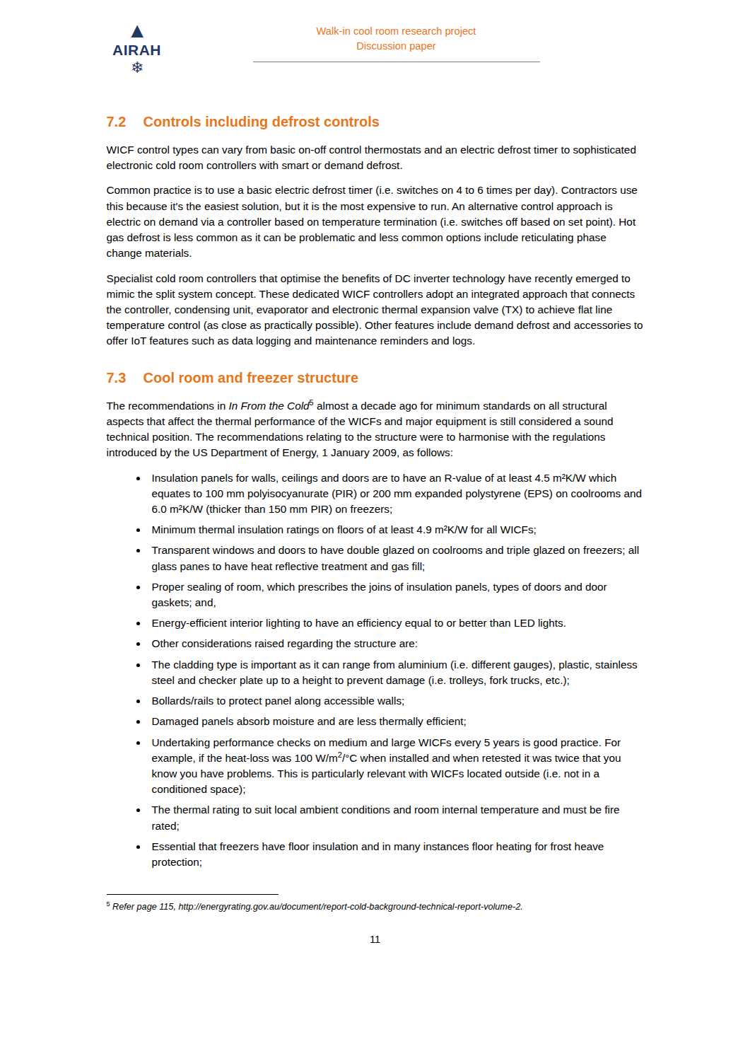▲
AIRAH
❄
Walk-in cool room research project
Discussion paper
7.2 Controls including defrost controls
WICF control types can vary from basic on-off control thermostats and an electric defrost timer to sophisticated electronic cold room controllers with smart or demand defrost.
Common practice is to use a basic electric defrost timer (i.e. switches on 4 to 6 times per day). Contractors use this because it's the easiest solution, but it is the most expensive to run. An alternative control approach is electric on demand via a controller based on temperature termination (i.e. switches off based on set point). Hot gas defrost is less common as it can be problematic and less common options include reticulating phase change materials.
Specialist cold room controllers that optimise the benefits of DC inverter technology have recently emerged to mimic the split system concept. These dedicated WICF controllers adopt an integrated approach that connects the controller, condensing unit, evaporator and electronic thermal expansion valve (TX) to achieve flat line temperature control (as close as practically possible). Other features include demand defrost and accessories to offer IoT features such as data logging and maintenance reminders and logs.
7.3 Cool room and freezer structure
The recommendations in In From the Cold5 almost a decade ago for minimum standards on all structural aspects that affect the thermal performance of the WICFs and major equipment is still considered a sound technical position. The recommendations relating to the structure were to harmonise with the regulations introduced by the US Department of Energy, 1 January 2009, as follows:
Insulation panels for walls, ceilings and doors are to have an R-value of at least 4.5 m²K/W which equates to 100 mm polyisocyanurate (PIR) or 200 mm expanded polystyrene (EPS) on coolrooms and 6.0 m²K/W (thicker than 150 mm PIR) on freezers;
Minimum thermal insulation ratings on floors of at least 4.9 m²K/W for all WICFs;
Transparent windows and doors to have double glazed on coolrooms and triple glazed on freezers; all glass panes to have heat reflective treatment and gas fill;
Proper sealing of room, which prescribes the joins of insulation panels, types of doors and door gaskets; and,
Energy-efficient interior lighting to have an efficiency equal to or better than LED lights.
Other considerations raised regarding the structure are:
The cladding type is important as it can range from aluminium (i.e. different gauges), plastic, stainless steel and checker plate up to a height to prevent damage (i.e. trolleys, fork trucks, etc.);
Bollards/rails to protect panel along accessible walls;
Damaged panels absorb moisture and are less thermally efficient;
Undertaking performance checks on medium and large WICFs every 5 years is good practice. For example, if the heat-loss was 100 W/m2/°C when installed and when retested it was twice that you know you have problems. This is particularly relevant with WICFs located outside (i.e. not in a conditioned space);
The thermal rating to suit local ambient conditions and room internal temperature and must be fire rated;
Essential that freezers have floor insulation and in many instances floor heating for frost heave protection;
5 Refer page 115, http://energyrating.gov.au/document/report-cold-background-technical-report-volume-2.
11